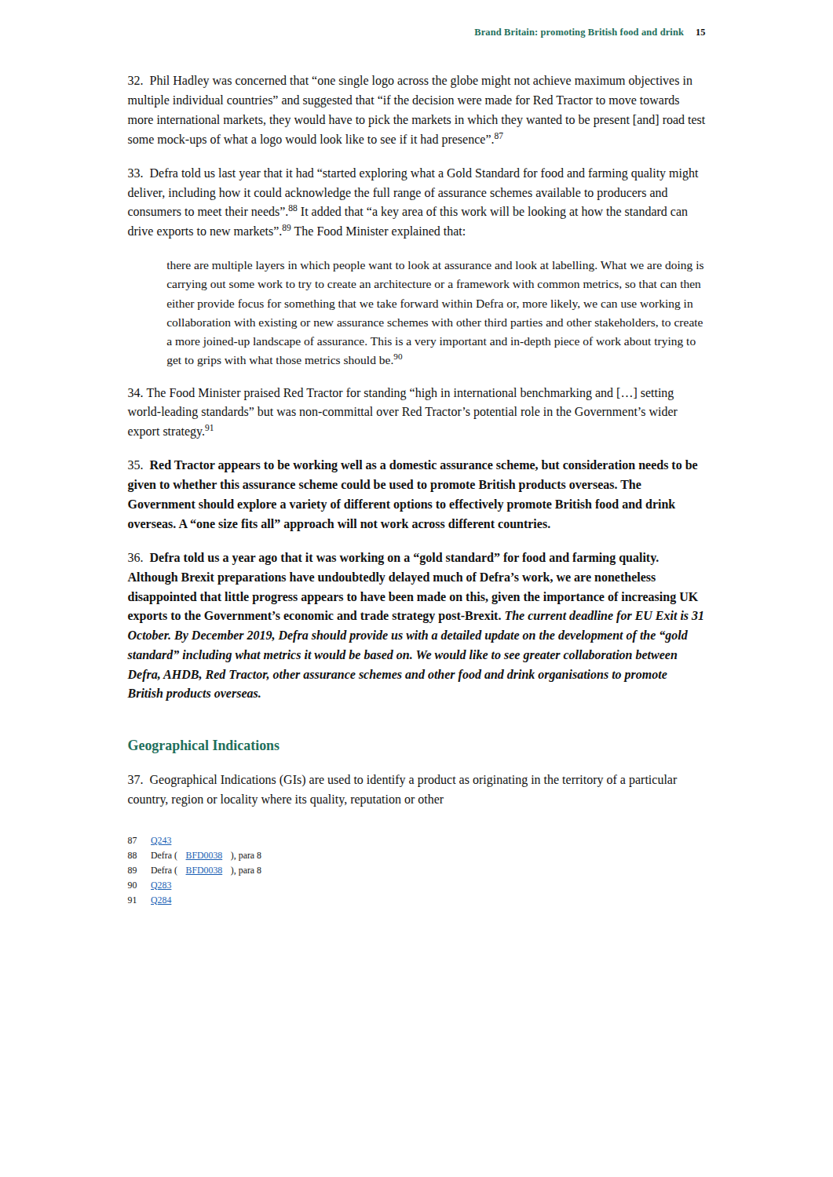Brand Britain: promoting British food and drink 15
32. Phil Hadley was concerned that “one single logo across the globe might not achieve maximum objectives in multiple individual countries” and suggested that “if the decision were made for Red Tractor to move towards more international markets, they would have to pick the markets in which they wanted to be present [and] road test some mock-ups of what a logo would look like to see if it had presence”.87
33. Defra told us last year that it had “started exploring what a Gold Standard for food and farming quality might deliver, including how it could acknowledge the full range of assurance schemes available to producers and consumers to meet their needs”.88 It added that “a key area of this work will be looking at how the standard can drive exports to new markets”.89 The Food Minister explained that:
there are multiple layers in which people want to look at assurance and look at labelling. What we are doing is carrying out some work to try to create an architecture or a framework with common metrics, so that can then either provide focus for something that we take forward within Defra or, more likely, we can use working in collaboration with existing or new assurance schemes with other third parties and other stakeholders, to create a more joined-up landscape of assurance. This is a very important and in-depth piece of work about trying to get to grips with what those metrics should be.90
34. The Food Minister praised Red Tractor for standing “high in international benchmarking and […] setting world-leading standards” but was non-committal over Red Tractor’s potential role in the Government’s wider export strategy.91
35. Red Tractor appears to be working well as a domestic assurance scheme, but consideration needs to be given to whether this assurance scheme could be used to promote British products overseas. The Government should explore a variety of different options to effectively promote British food and drink overseas. A “one size fits all” approach will not work across different countries.
36. Defra told us a year ago that it was working on a “gold standard” for food and farming quality. Although Brexit preparations have undoubtedly delayed much of Defra’s work, we are nonetheless disappointed that little progress appears to have been made on this, given the importance of increasing UK exports to the Government’s economic and trade strategy post-Brexit. The current deadline for EU Exit is 31 October. By December 2019, Defra should provide us with a detailed update on the development of the “gold standard” including what metrics it would be based on. We would like to see greater collaboration between Defra, AHDB, Red Tractor, other assurance schemes and other food and drink organisations to promote British products overseas.
Geographical Indications
37. Geographical Indications (GIs) are used to identify a product as originating in the territory of a particular country, region or locality where its quality, reputation or other
Q243
Defra (BFD0038), para 8
Defra (BFD0038), para 8
Q283
Q284